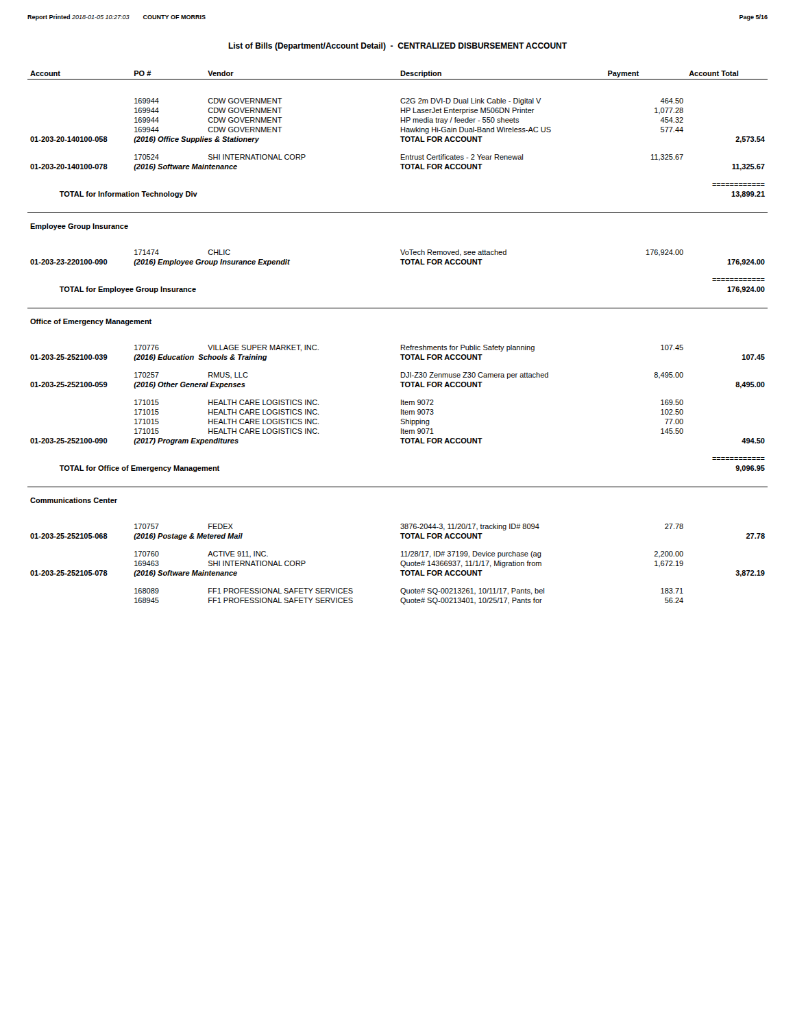Report Printed 2018-01-05 10:27:03 COUNTY OF MORRIS
Page 5/16
List of Bills (Department/Account Detail) - CENTRALIZED DISBURSEMENT ACCOUNT
| Account | PO # | Vendor | Description | Payment | Account Total |
| --- | --- | --- | --- | --- | --- |
| | 169944 | CDW GOVERNMENT | C2G 2m DVI-D Dual Link Cable - Digital V | 464.50 | |
| | 169944 | CDW GOVERNMENT | HP LaserJet Enterprise M506DN Printer | 1,077.28 | |
| | 169944 | CDW GOVERNMENT | HP media tray / feeder - 550 sheets | 454.32 | |
| | 169944 | CDW GOVERNMENT | Hawking Hi-Gain Dual-Band Wireless-AC US | 577.44 | |
| 01-203-20-140100-058 | (2016) Office Supplies & Stationery | TOTAL FOR ACCOUNT | | 2,573.54 |
| | 170524 | SHI INTERNATIONAL CORP | Entrust Certificates - 2 Year Renewal | 11,325.67 | |
| 01-203-20-140100-078 | (2016) Software Maintenance | TOTAL FOR ACCOUNT | | 11,325.67 |
| | ============ |
| TOTAL for Information Technology Div | | 13,899.21 |
| Employee Group Insurance |
| | 171474 | CHLIC | VoTech Removed, see attached | 176,924.00 | |
| 01-203-23-220100-090 | (2016) Employee Group Insurance Expendit | TOTAL FOR ACCOUNT | | 176,924.00 |
| | ============ |
| TOTAL for Employee Group Insurance | | 176,924.00 |
| Office of Emergency Management |
| | 170776 | VILLAGE SUPER MARKET, INC. | Refreshments for Public Safety planning | 107.45 | |
| 01-203-25-252100-039 | (2016) Education Schools & Training | TOTAL FOR ACCOUNT | | 107.45 |
| | 170257 | RMUS, LLC | DJI-Z30 Zenmuse Z30 Camera per attached | 8,495.00 | |
| 01-203-25-252100-059 | (2016) Other General Expenses | TOTAL FOR ACCOUNT | | 8,495.00 |
| | 171015 | HEALTH CARE LOGISTICS INC. | Item 9072 | 169.50 | |
| | 171015 | HEALTH CARE LOGISTICS INC. | Item 9073 | 102.50 | |
| | 171015 | HEALTH CARE LOGISTICS INC. | Shipping | 77.00 | |
| | 171015 | HEALTH CARE LOGISTICS INC. | Item 9071 | 145.50 | |
| 01-203-25-252100-090 | (2017) Program Expenditures | TOTAL FOR ACCOUNT | | 494.50 |
| | ============ |
| TOTAL for Office of Emergency Management | | 9,096.95 |
| Communications Center |
| | 170757 | FEDEX | 3876-2044-3, 11/20/17, tracking ID# 8094 | 27.78 | |
| 01-203-25-252105-068 | (2016) Postage & Metered Mail | TOTAL FOR ACCOUNT | | 27.78 |
| | 170760 | ACTIVE 911, INC. | 11/28/17, ID# 37199, Device purchase (ag | 2,200.00 | |
| | 169463 | SHI INTERNATIONAL CORP | Quote# 14366937, 11/1/17, Migration from | 1,672.19 | |
| 01-203-25-252105-078 | (2016) Software Maintenance | TOTAL FOR ACCOUNT | | 3,872.19 |
| | 168089 | FF1 PROFESSIONAL SAFETY SERVICES | Quote# SQ-00213261, 10/11/17, Pants, bel | 183.71 | |
| | 168945 | FF1 PROFESSIONAL SAFETY SERVICES | Quote# SQ-00213401, 10/25/17, Pants for | 56.24 | |